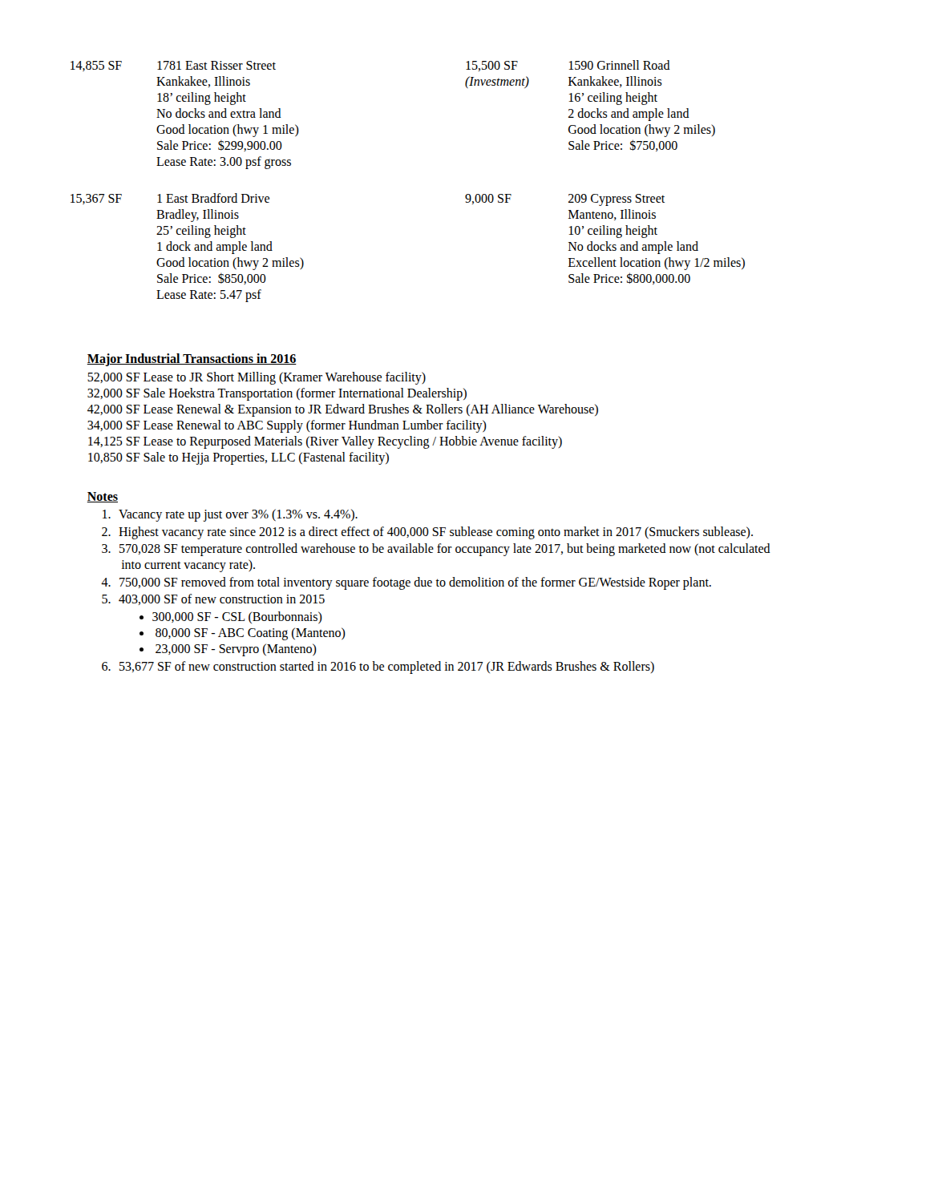| 14,855 SF | 1781 East Risser Street Kankakee, Illinois 18’ ceiling height No docks and extra land Good location (hwy 1 mile) Sale Price: $299,900.00 Lease Rate: 3.00 psf gross | 15,500 SF (Investment) | 1590 Grinnell Road Kankakee, Illinois 16’ ceiling height 2 docks and ample land Good location (hwy 2 miles) Sale Price: $750,000 |
| 15,367 SF | 1 East Bradford Drive Bradley, Illinois 25’ ceiling height 1 dock and ample land Good location (hwy 2 miles) Sale Price: $850,000 Lease Rate: 5.47 psf | 9,000 SF | 209 Cypress Street Manteno, Illinois 10’ ceiling height No docks and ample land Excellent location (hwy 1/2 miles) Sale Price: $800,000.00 |
Major Industrial Transactions in 2016
52,000 SF Lease to JR Short Milling (Kramer Warehouse facility)
32,000 SF Sale Hoekstra Transportation (former International Dealership)
42,000 SF Lease Renewal & Expansion to JR Edward Brushes & Rollers (AH Alliance Warehouse)
34,000 SF Lease Renewal to ABC Supply (former Hundman Lumber facility)
14,125 SF Lease to Repurposed Materials (River Valley Recycling / Hobbie Avenue facility)
10,850 SF Sale to Hejja Properties, LLC (Fastenal facility)
Notes
Vacancy rate up just over 3% (1.3% vs. 4.4%).
Highest vacancy rate since 2012 is a direct effect of 400,000 SF sublease coming onto market in 2017 (Smuckers sublease).
570,028 SF temperature controlled warehouse to be available for occupancy late 2017, but being marketed now (not calculatedinto current vacancy rate).
750,000 SF removed from total inventory square footage due to demolition of the former GE/Westside Roper plant.
403,000 SF of new construction in 2015
300,000 SF - CSL (Bourbonnais)
80,000 SF - ABC Coating (Manteno)
23,000 SF - Servpro (Manteno)
53,677 SF of new construction started in 2016 to be completed in 2017 (JR Edwards Brushes & Rollers)